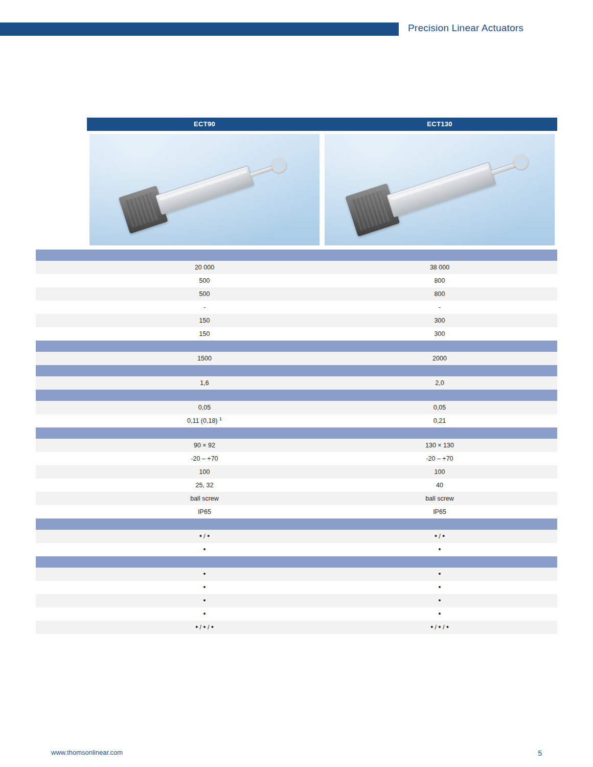Precision Linear Actuators
| | ECT90 | ECT130 |
| --- | --- | --- |
| | 20 000 | 38 000 |
| | 500 | 800 |
| | 500 | 800 |
| | - | - |
| | 150 | 300 |
| | 150 | 300 |
| | 1500 | 2000 |
| | 1,6 | 2,0 |
| | 0,05 | 0,05 |
| | 0,11 (0,18) 1 | 0,21 |
| | 90 × 92 | 130 × 130 |
| | -20 – +70 | -20 – +70 |
| | 100 | 100 |
| | 25, 32 | 40 |
| | ball screw | ball screw |
| | IP65 | IP65 |
| | • / • | • / • |
| | • | • |
| | • | • |
| | • | • |
| | • | • |
| | • | • |
| | • / • / • | • / • / • |
www.thomsonlinear.com 5